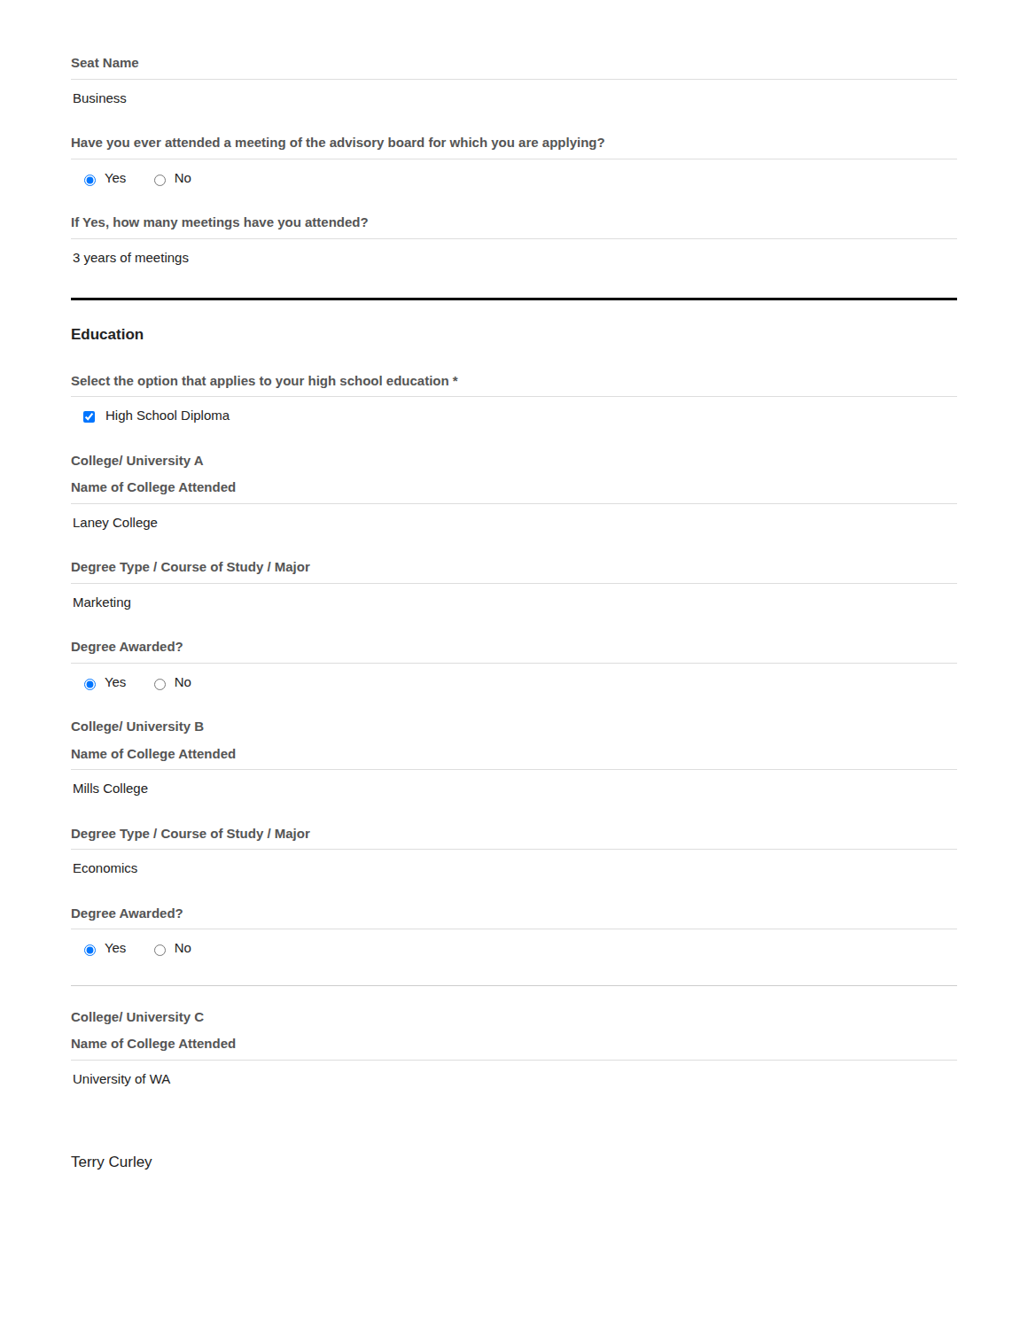Seat Name
Business
Have you ever attended a meeting of the advisory board for which you are applying?
Yes No
If Yes, how many meetings have you attended?
3 years of meetings
Education
Select the option that applies to your high school education *
High School Diploma
College/ University A
Name of College Attended
Laney College
Degree Type / Course of Study / Major
Marketing
Degree Awarded?
Yes No
College/ University B
Name of College Attended
Mills College
Degree Type / Course of Study / Major
Economics
Degree Awarded?
Yes No
College/ University C
Name of College Attended
University of WA
Terry Curley